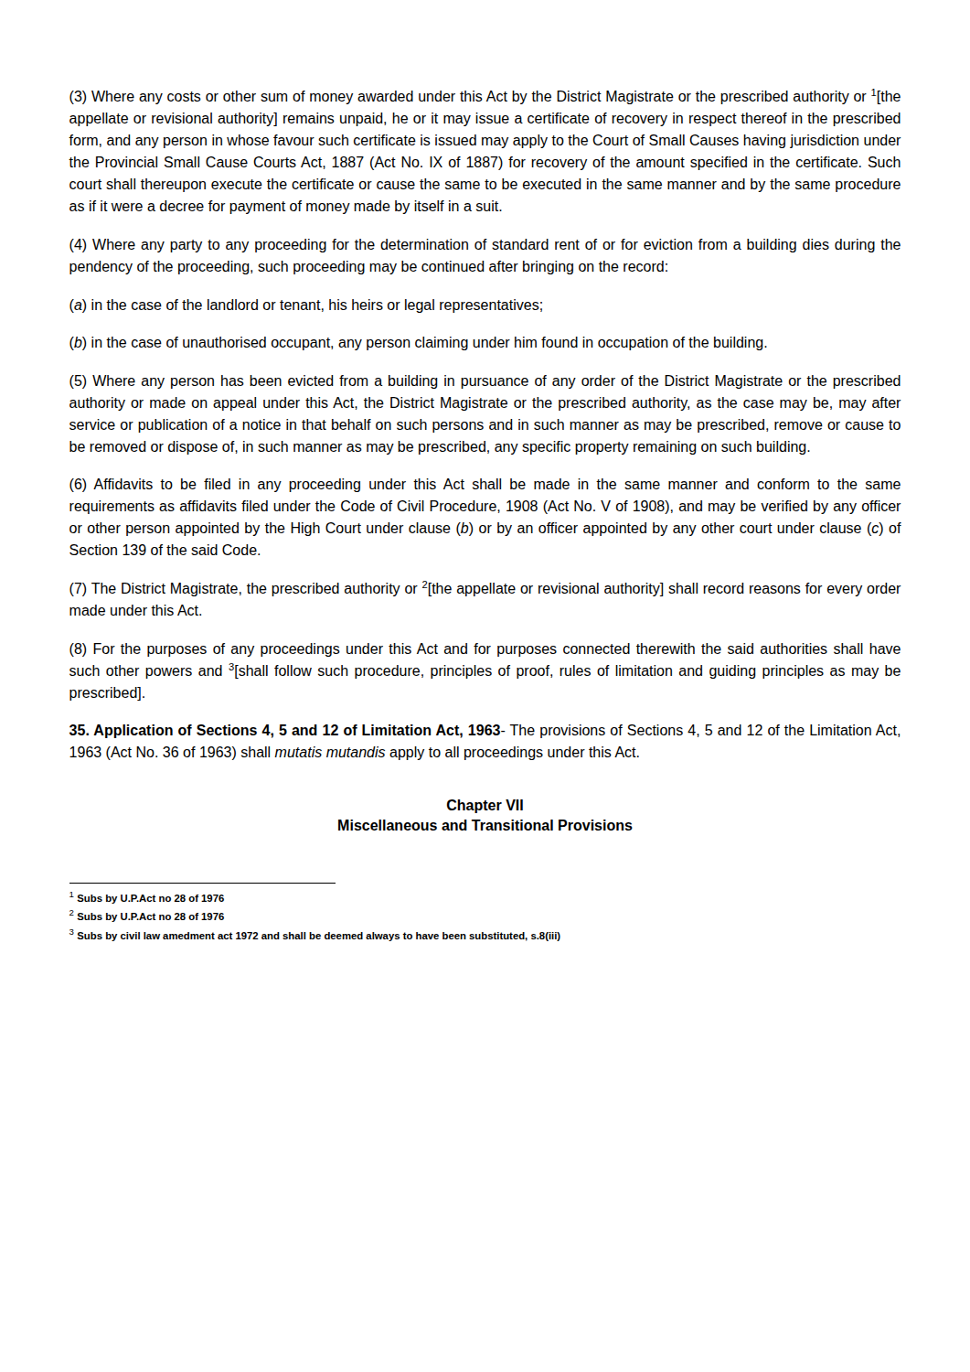(3) Where any costs or other sum of money awarded under this Act by the District Magistrate or the prescribed authority or 1[the appellate or revisional authority] remains unpaid, he or it may issue a certificate of recovery in respect thereof in the prescribed form, and any person in whose favour such certificate is issued may apply to the Court of Small Causes having jurisdiction under the Provincial Small Cause Courts Act, 1887 (Act No. IX of 1887) for recovery of the amount specified in the certificate. Such court shall thereupon execute the certificate or cause the same to be executed in the same manner and by the same procedure as if it were a decree for payment of money made by itself in a suit.
(4) Where any party to any proceeding for the determination of standard rent of or for eviction from a building dies during the pendency of the proceeding, such proceeding may be continued after bringing on the record:
(a) in the case of the landlord or tenant, his heirs or legal representatives;
(b) in the case of unauthorised occupant, any person claiming under him found in occupation of the building.
(5) Where any person has been evicted from a building in pursuance of any order of the District Magistrate or the prescribed authority or made on appeal under this Act, the District Magistrate or the prescribed authority, as the case may be, may after service or publication of a notice in that behalf on such persons and in such manner as may be prescribed, remove or cause to be removed or dispose of, in such manner as may be prescribed, any specific property remaining on such building.
(6) Affidavits to be filed in any proceeding under this Act shall be made in the same manner and conform to the same requirements as affidavits filed under the Code of Civil Procedure, 1908 (Act No. V of 1908), and may be verified by any officer or other person appointed by the High Court under clause (b) or by an officer appointed by any other court under clause (c) of Section 139 of the said Code.
(7) The District Magistrate, the prescribed authority or 2[the appellate or revisional authority] shall record reasons for every order made under this Act.
(8) For the purposes of any proceedings under this Act and for purposes connected therewith the said authorities shall have such other powers and 3[shall follow such procedure, principles of proof, rules of limitation and guiding principles as may be prescribed].
35. Application of Sections 4, 5 and 12 of Limitation Act, 1963- The provisions of Sections 4, 5 and 12 of the Limitation Act, 1963 (Act No. 36 of 1963) shall mutatis mutandis apply to all proceedings under this Act.
Chapter VII
Miscellaneous and Transitional Provisions
1 Subs by U.P.Act no 28 of 1976
2 Subs by U.P.Act no 28 of 1976
3 Subs by civil law amedment act 1972 and shall be deemed always to have been substituted, s.8(iii)